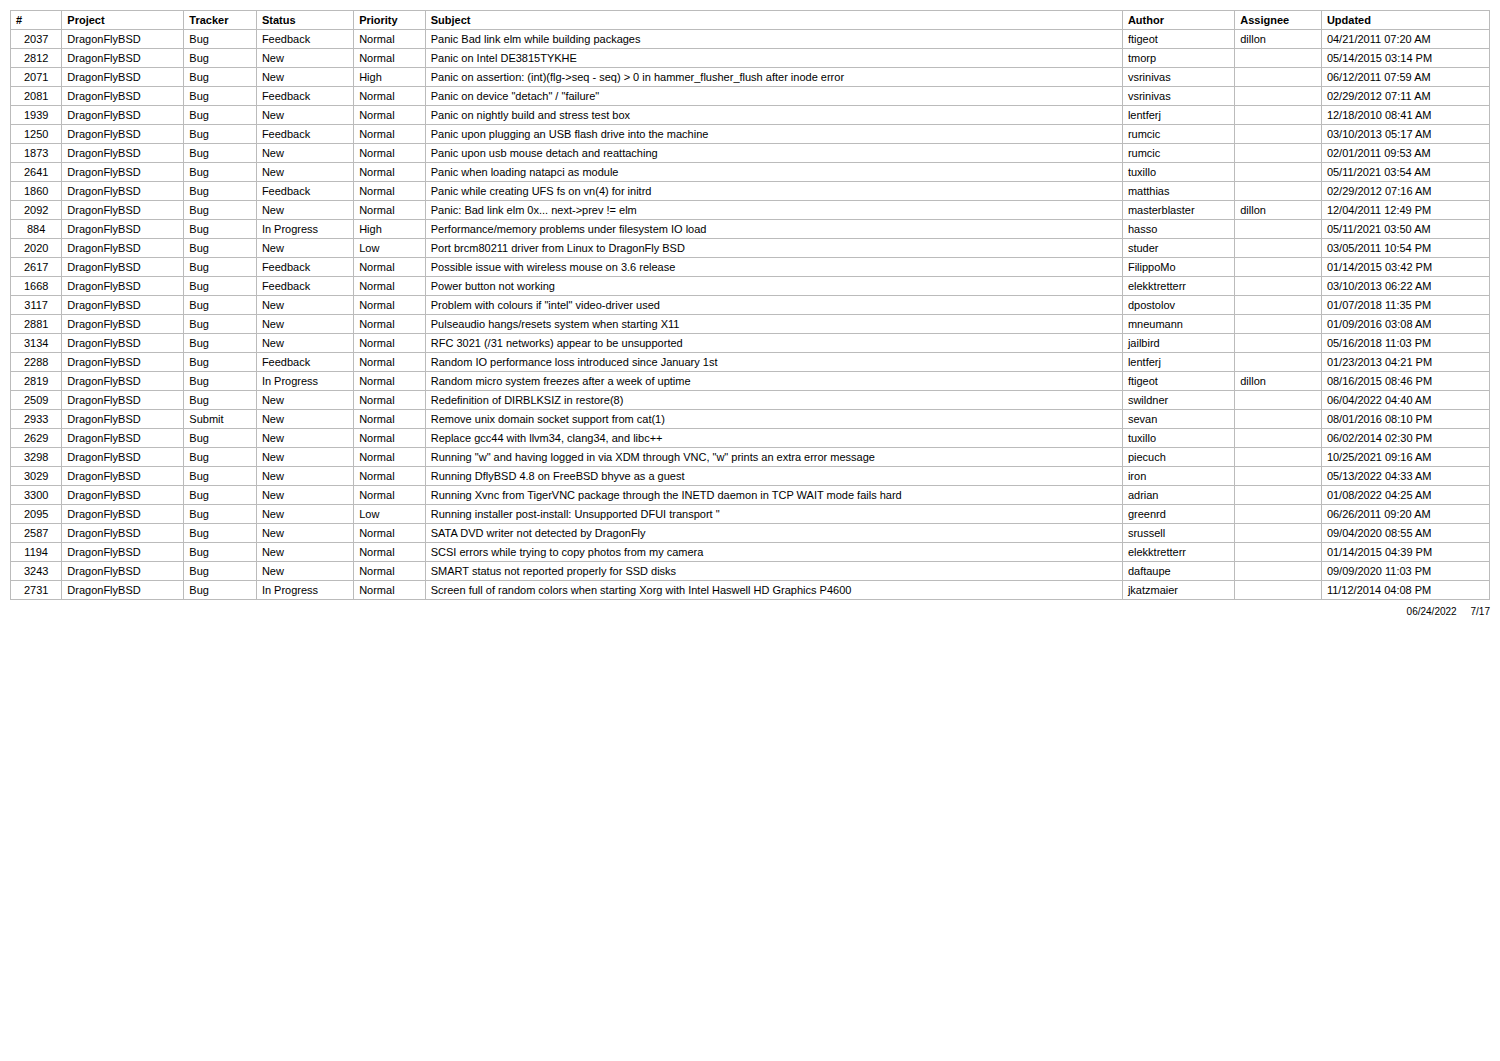| # | Project | Tracker | Status | Priority | Subject | Author | Assignee | Updated |
| --- | --- | --- | --- | --- | --- | --- | --- | --- |
| 2037 | DragonFlyBSD | Bug | Feedback | Normal | Panic Bad link elm while building packages | ftigeot | dillon | 04/21/2011 07:20 AM |
| 2812 | DragonFlyBSD | Bug | New | Normal | Panic on Intel DE3815TYKHE | tmorp | | 05/14/2015 03:14 PM |
| 2071 | DragonFlyBSD | Bug | New | High | Panic on assertion: (int)(flg->seq - seq) > 0 in hammer_flusher_flush after inode error | vsrinivas | | 06/12/2011 07:59 AM |
| 2081 | DragonFlyBSD | Bug | Feedback | Normal | Panic on device "detach" / "failure" | vsrinivas | | 02/29/2012 07:11 AM |
| 1939 | DragonFlyBSD | Bug | New | Normal | Panic on nightly build and stress test box | lentferj | | 12/18/2010 08:41 AM |
| 1250 | DragonFlyBSD | Bug | Feedback | Normal | Panic upon plugging an USB flash drive into the machine | rumcic | | 03/10/2013 05:17 AM |
| 1873 | DragonFlyBSD | Bug | New | Normal | Panic upon usb mouse detach and reattaching | rumcic | | 02/01/2011 09:53 AM |
| 2641 | DragonFlyBSD | Bug | New | Normal | Panic when loading natapci as module | tuxillo | | 05/11/2021 03:54 AM |
| 1860 | DragonFlyBSD | Bug | Feedback | Normal | Panic while creating UFS fs on vn(4) for initrd | matthias | | 02/29/2012 07:16 AM |
| 2092 | DragonFlyBSD | Bug | New | Normal | Panic: Bad link elm 0x... next->prev != elm | masterblaster | dillon | 12/04/2011 12:49 PM |
| 884 | DragonFlyBSD | Bug | In Progress | High | Performance/memory problems under filesystem IO load | hasso | | 05/11/2021 03:50 AM |
| 2020 | DragonFlyBSD | Bug | New | Low | Port brcm80211 driver from Linux to DragonFly BSD | studer | | 03/05/2011 10:54 PM |
| 2617 | DragonFlyBSD | Bug | Feedback | Normal | Possible issue with wireless mouse on 3.6 release | FilippoMo | | 01/14/2015 03:42 PM |
| 1668 | DragonFlyBSD | Bug | Feedback | Normal | Power button not working | elekktretterr | | 03/10/2013 06:22 AM |
| 3117 | DragonFlyBSD | Bug | New | Normal | Problem with colours if "intel" video-driver used | dpostolov | | 01/07/2018 11:35 PM |
| 2881 | DragonFlyBSD | Bug | New | Normal | Pulseaudio hangs/resets system when starting X11 | mneumann | | 01/09/2016 03:08 AM |
| 3134 | DragonFlyBSD | Bug | New | Normal | RFC 3021 (/31 networks) appear to be unsupported | jailbird | | 05/16/2018 11:03 PM |
| 2288 | DragonFlyBSD | Bug | Feedback | Normal | Random IO performance loss introduced since January 1st | lentferj | | 01/23/2013 04:21 PM |
| 2819 | DragonFlyBSD | Bug | In Progress | Normal | Random micro system freezes after a week of uptime | ftigeot | dillon | 08/16/2015 08:46 PM |
| 2509 | DragonFlyBSD | Bug | New | Normal | Redefinition of DIRBLKSIZ in restore(8) | swildner | | 06/04/2022 04:40 AM |
| 2933 | DragonFlyBSD | Submit | New | Normal | Remove unix domain socket support from cat(1) | sevan | | 08/01/2016 08:10 PM |
| 2629 | DragonFlyBSD | Bug | New | Normal | Replace gcc44 with llvm34, clang34, and libc++ | tuxillo | | 06/02/2014 02:30 PM |
| 3298 | DragonFlyBSD | Bug | New | Normal | Running "w" and having logged in via XDM through VNC, "w" prints an extra error message | piecuch | | 10/25/2021 09:16 AM |
| 3029 | DragonFlyBSD | Bug | New | Normal | Running DflyBSD 4.8 on FreeBSD bhyve as a guest | iron | | 05/13/2022 04:33 AM |
| 3300 | DragonFlyBSD | Bug | New | Normal | Running Xvnc from TigerVNC package through the INETD daemon in TCP WAIT mode fails hard | adrian | | 01/08/2022 04:25 AM |
| 2095 | DragonFlyBSD | Bug | New | Low | Running installer post-install: Unsupported DFUI transport " | greenrd | | 06/26/2011 09:20 AM |
| 2587 | DragonFlyBSD | Bug | New | Normal | SATA DVD writer not detected by DragonFly | srussell | | 09/04/2020 08:55 AM |
| 1194 | DragonFlyBSD | Bug | New | Normal | SCSI errors while trying to copy photos from my camera | elekktretterr | | 01/14/2015 04:39 PM |
| 3243 | DragonFlyBSD | Bug | New | Normal | SMART status not reported properly for SSD disks | daftaupe | | 09/09/2020 11:03 PM |
| 2731 | DragonFlyBSD | Bug | In Progress | Normal | Screen full of random colors when starting Xorg with Intel Haswell HD Graphics P4600 | jkatzmaier | | 11/12/2014 04:08 PM |
06/24/2022 7/17